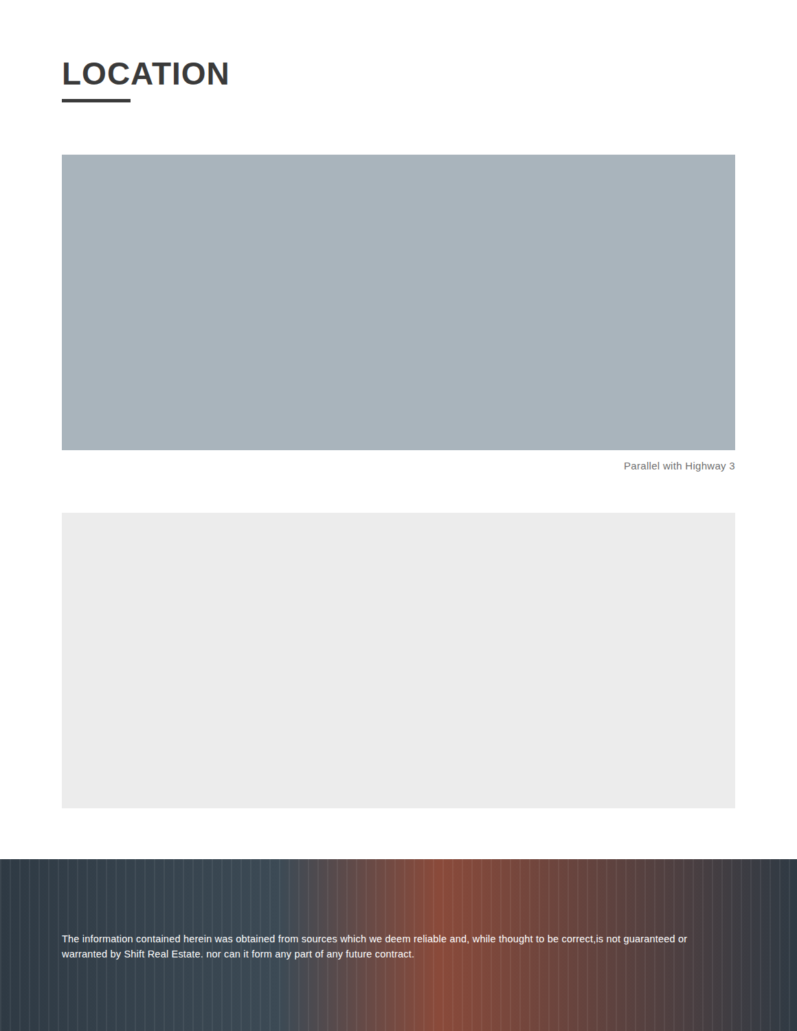Location
Parallel with Highway 3
The information contained herein was obtained from sources which we deem reliable and, while thought to be correct,is not guaranteed or warranted by Shift Real Estate. nor can it form any part of any future contract.